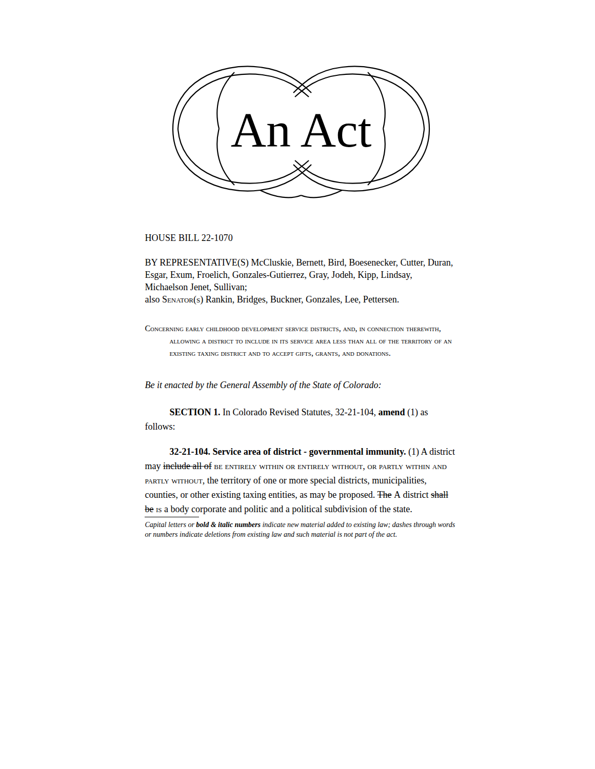An Act
HOUSE BILL 22-1070
BY REPRESENTATIVE(S) McCluskie, Bernett, Bird, Boesenecker, Cutter, Duran, Esgar, Exum, Froelich, Gonzales-Gutierrez, Gray, Jodeh, Kipp, Lindsay, Michaelson Jenet, Sullivan;
also Senator(s) Rankin, Bridges, Buckner, Gonzales, Lee, Pettersen.
Concerning early childhood development service districts, and, in connection therewith, allowing a district to include in its service area less than all of the territory of an existing taxing district and to accept gifts, grants, and donations.
Be it enacted by the General Assembly of the State of Colorado:
SECTION 1. In Colorado Revised Statutes, 32-21-104, amend (1) as follows:
32-21-104. Service area of district - governmental immunity. (1) A district may include all of be entirely within or entirely without, or partly within and partly without, the territory of one or more special districts, municipalities, counties, or other existing taxing entities, as may be proposed. The A district shall be is a body corporate and politic and a political subdivision of the state.
Capital letters or bold & italic numbers indicate new material added to existing law; dashes through words or numbers indicate deletions from existing law and such material is not part of the act.